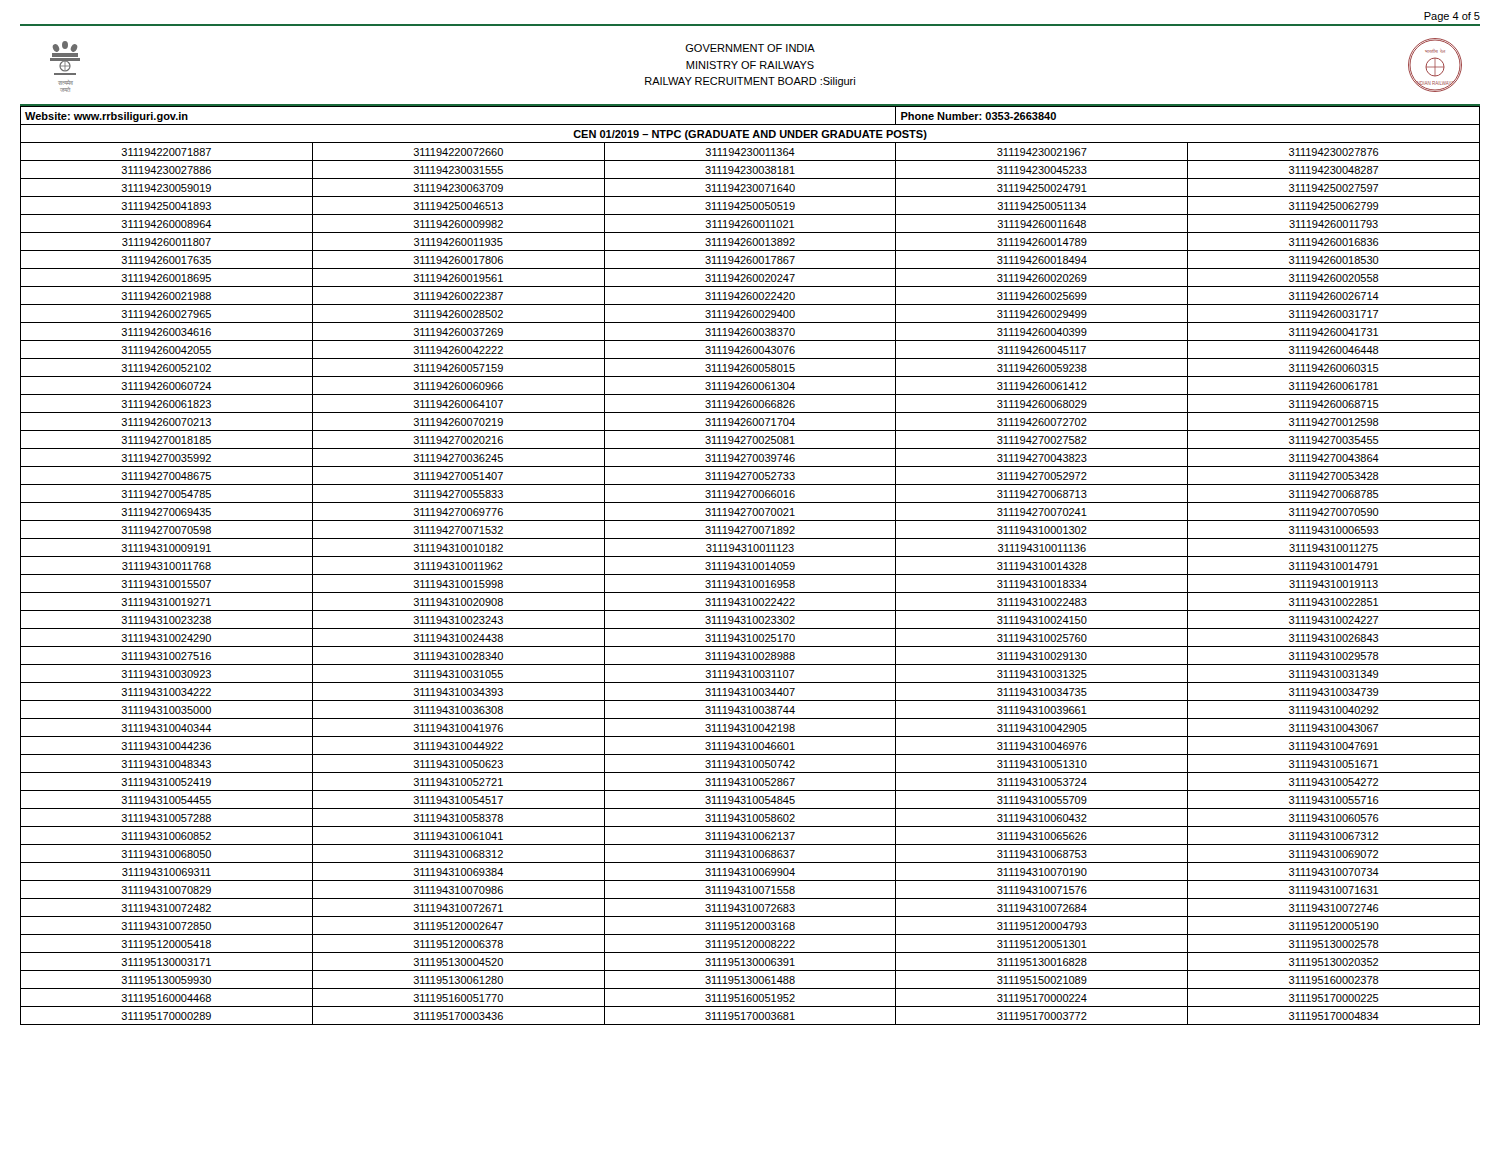Page 4 of 5
सत्यमेव जयते
GOVERNMENT OF INDIA
MINISTRY OF RAILWAYS
RAILWAY RECRUITMENT BOARD :Siliguri
भारतीय रेल INDIAN RAILWAYS
| Website: www.rrbsiliguri.gov.in | Phone Number: 0353-2663840 |
| CEN 01/2019 – NTPC (GRADUATE AND UNDER GRADUATE POSTS) |
| 311194220071887 | 311194220072660 | 311194230011364 | 311194230021967 | 311194230027876 |
| 311194230027886 | 311194230031555 | 311194230038181 | 311194230045233 | 311194230048287 |
| 311194230059019 | 311194230063709 | 311194230071640 | 311194250024791 | 311194250027597 |
| 311194250041893 | 311194250046513 | 311194250050519 | 311194250051134 | 311194250062799 |
| 311194260008964 | 311194260009982 | 311194260011021 | 311194260011648 | 311194260011793 |
| 311194260011807 | 311194260011935 | 311194260013892 | 311194260014789 | 311194260016836 |
| 311194260017635 | 311194260017806 | 311194260017867 | 311194260018494 | 311194260018530 |
| 311194260018695 | 311194260019561 | 311194260020247 | 311194260020269 | 311194260020558 |
| 311194260021988 | 311194260022387 | 311194260022420 | 311194260025699 | 311194260026714 |
| 311194260027965 | 311194260028502 | 311194260029400 | 311194260029499 | 311194260031717 |
| 311194260034616 | 311194260037269 | 311194260038370 | 311194260040399 | 311194260041731 |
| 311194260042055 | 311194260042222 | 311194260043076 | 311194260045117 | 311194260046448 |
| 311194260052102 | 311194260057159 | 311194260058015 | 311194260059238 | 311194260060315 |
| 311194260060724 | 311194260060966 | 311194260061304 | 311194260061412 | 311194260061781 |
| 311194260061823 | 311194260064107 | 311194260066826 | 311194260068029 | 311194260068715 |
| 311194260070213 | 311194260070219 | 311194260071704 | 311194260072702 | 311194270012598 |
| 311194270018185 | 311194270020216 | 311194270025081 | 311194270027582 | 311194270035455 |
| 311194270035992 | 311194270036245 | 311194270039746 | 311194270043823 | 311194270043864 |
| 311194270048675 | 311194270051407 | 311194270052733 | 311194270052972 | 311194270053428 |
| 311194270054785 | 311194270055833 | 311194270066016 | 311194270068713 | 311194270068785 |
| 311194270069435 | 311194270069776 | 311194270070021 | 311194270070241 | 311194270070590 |
| 311194270070598 | 311194270071532 | 311194270071892 | 311194310001302 | 311194310006593 |
| 311194310009191 | 311194310010182 | 311194310011123 | 311194310011136 | 311194310011275 |
| 311194310011768 | 311194310011962 | 311194310014059 | 311194310014328 | 311194310014791 |
| 311194310015507 | 311194310015998 | 311194310016958 | 311194310018334 | 311194310019113 |
| 311194310019271 | 311194310020908 | 311194310022422 | 311194310022483 | 311194310022851 |
| 311194310023238 | 311194310023243 | 311194310023302 | 311194310024150 | 311194310024227 |
| 311194310024290 | 311194310024438 | 311194310025170 | 311194310025760 | 311194310026843 |
| 311194310027516 | 311194310028340 | 311194310028988 | 311194310029130 | 311194310029578 |
| 311194310030923 | 311194310031055 | 311194310031107 | 311194310031325 | 311194310031349 |
| 311194310034222 | 311194310034393 | 311194310034407 | 311194310034735 | 311194310034739 |
| 311194310035000 | 311194310036308 | 311194310038744 | 311194310039661 | 311194310040292 |
| 311194310040344 | 311194310041976 | 311194310042198 | 311194310042905 | 311194310043067 |
| 311194310044236 | 311194310044922 | 311194310046601 | 311194310046976 | 311194310047691 |
| 311194310048343 | 311194310050623 | 311194310050742 | 311194310051310 | 311194310051671 |
| 311194310052419 | 311194310052721 | 311194310052867 | 311194310053724 | 311194310054272 |
| 311194310054455 | 311194310054517 | 311194310054845 | 311194310055709 | 311194310055716 |
| 311194310057288 | 311194310058378 | 311194310058602 | 311194310060432 | 311194310060576 |
| 311194310060852 | 311194310061041 | 311194310062137 | 311194310065626 | 311194310067312 |
| 311194310068050 | 311194310068312 | 311194310068637 | 311194310068753 | 311194310069072 |
| 311194310069311 | 311194310069384 | 311194310069904 | 311194310070190 | 311194310070734 |
| 311194310070829 | 311194310070986 | 311194310071558 | 311194310071576 | 311194310071631 |
| 311194310072482 | 311194310072671 | 311194310072683 | 311194310072684 | 311194310072746 |
| 311194310072850 | 311195120002647 | 311195120003168 | 311195120004793 | 311195120005190 |
| 311195120005418 | 311195120006378 | 311195120008222 | 311195120051301 | 311195130002578 |
| 311195130003171 | 311195130004520 | 311195130006391 | 311195130016828 | 311195130020352 |
| 311195130059930 | 311195130061280 | 311195130061488 | 311195150021089 | 311195160002378 |
| 311195160004468 | 311195160051770 | 311195160051952 | 311195170000224 | 311195170000225 |
| 311195170000289 | 311195170003436 | 311195170003681 | 311195170003772 | 311195170004834 |